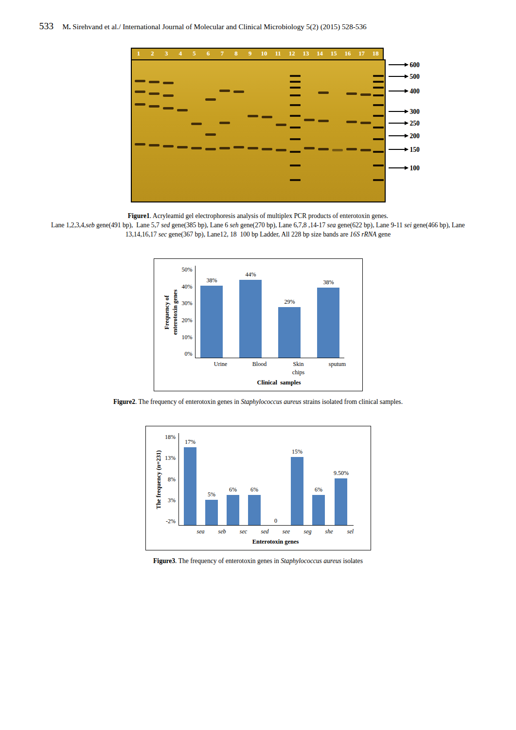533 M. Sirehvand et al./ International Journal of Molecular and Clinical Microbiology 5(2) (2015) 528-536
123456 789101112 131415161718
600
500
400
300
250
200
150
100
Figure1. Acryleamid gel electrophoresis analysis of multiplex PCR products of enterotoxin genes.
Lane 1,2,3,4,seb gene(491 bp), Lane 5,7 sed gene(385 bp), Lane 6 seh gene(270 bp), Lane 6,7,8 ,14-17 sea gene(622 bp), Lane 9-11 sei gene(466 bp), Lane 13,14,16,17 sec gene(367 bp), Lane12, 18 100 bp Ladder, All 228 bp size bands are 16S rRNA gene
Frequency of
enterotoxin genes
50% 40% 30% 20% 10% 0%
38%
44%
29%
38%
Urine Blood Skin chips sputum
Clinical samples
Figure2. The frequency of enterotoxin genes in Staphylococcus aureus strains isolated from clinical samples.
The frequency (n=231)
18% 13% 8% 3% -2%
17%
5%
6%
6%
0
15%
6%
9.50%
sea seb sec sed see seg she sel
Enterotoxin genes
Figure3. The frequency of enterotoxin genes in Staphylococcus aureus isolates